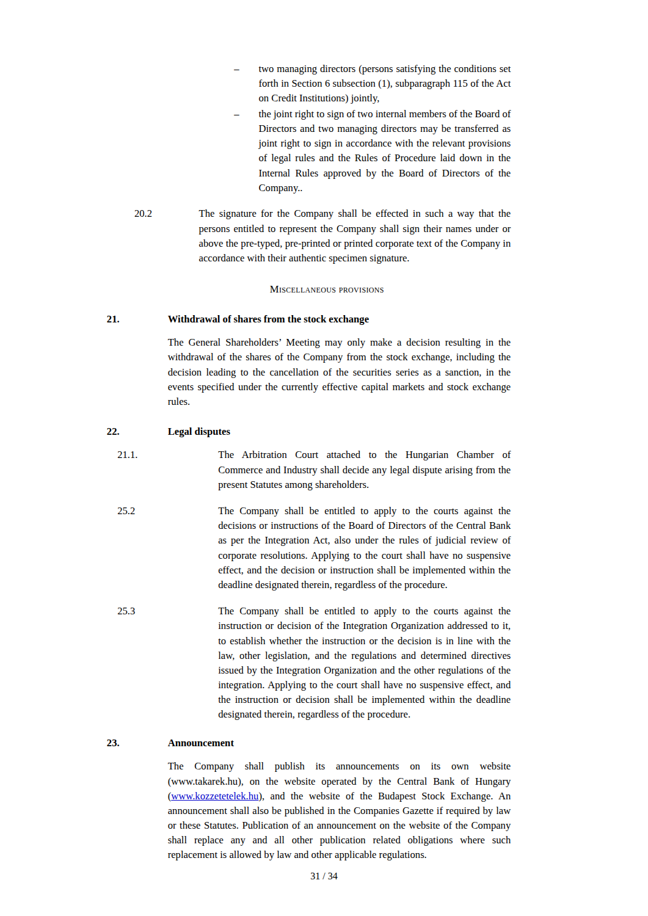two managing directors (persons satisfying the conditions set forth in Section 6 subsection (1), subparagraph 115 of the Act on Credit Institutions) jointly,
the joint right to sign of two internal members of the Board of Directors and two managing directors may be transferred as joint right to sign in accordance with the relevant provisions of legal rules and the Rules of Procedure laid down in the Internal Rules approved by the Board of Directors of the Company..
20.2 The signature for the Company shall be effected in such a way that the persons entitled to represent the Company shall sign their names under or above the pre-typed, pre-printed or printed corporate text of the Company in accordance with their authentic specimen signature.
Miscellaneous provisions
21. Withdrawal of shares from the stock exchange
The General Shareholders’ Meeting may only make a decision resulting in the withdrawal of the shares of the Company from the stock exchange, including the decision leading to the cancellation of the securities series as a sanction, in the events specified under the currently effective capital markets and stock exchange rules.
22. Legal disputes
21.1. The Arbitration Court attached to the Hungarian Chamber of Commerce and Industry shall decide any legal dispute arising from the present Statutes among shareholders.
25.2 The Company shall be entitled to apply to the courts against the decisions or instructions of the Board of Directors of the Central Bank as per the Integration Act, also under the rules of judicial review of corporate resolutions. Applying to the court shall have no suspensive effect, and the decision or instruction shall be implemented within the deadline designated therein, regardless of the procedure.
25.3 The Company shall be entitled to apply to the courts against the instruction or decision of the Integration Organization addressed to it, to establish whether the instruction or the decision is in line with the law, other legislation, and the regulations and determined directives issued by the Integration Organization and the other regulations of the integration. Applying to the court shall have no suspensive effect, and the instruction or decision shall be implemented within the deadline designated therein, regardless of the procedure.
23. Announcement
The Company shall publish its announcements on its own website (www.takarek.hu), on the website operated by the Central Bank of Hungary (www.kozzetetelek.hu), and the website of the Budapest Stock Exchange. An announcement shall also be published in the Companies Gazette if required by law or these Statutes. Publication of an announcement on the website of the Company shall replace any and all other publication related obligations where such replacement is allowed by law and other applicable regulations.
31 / 34